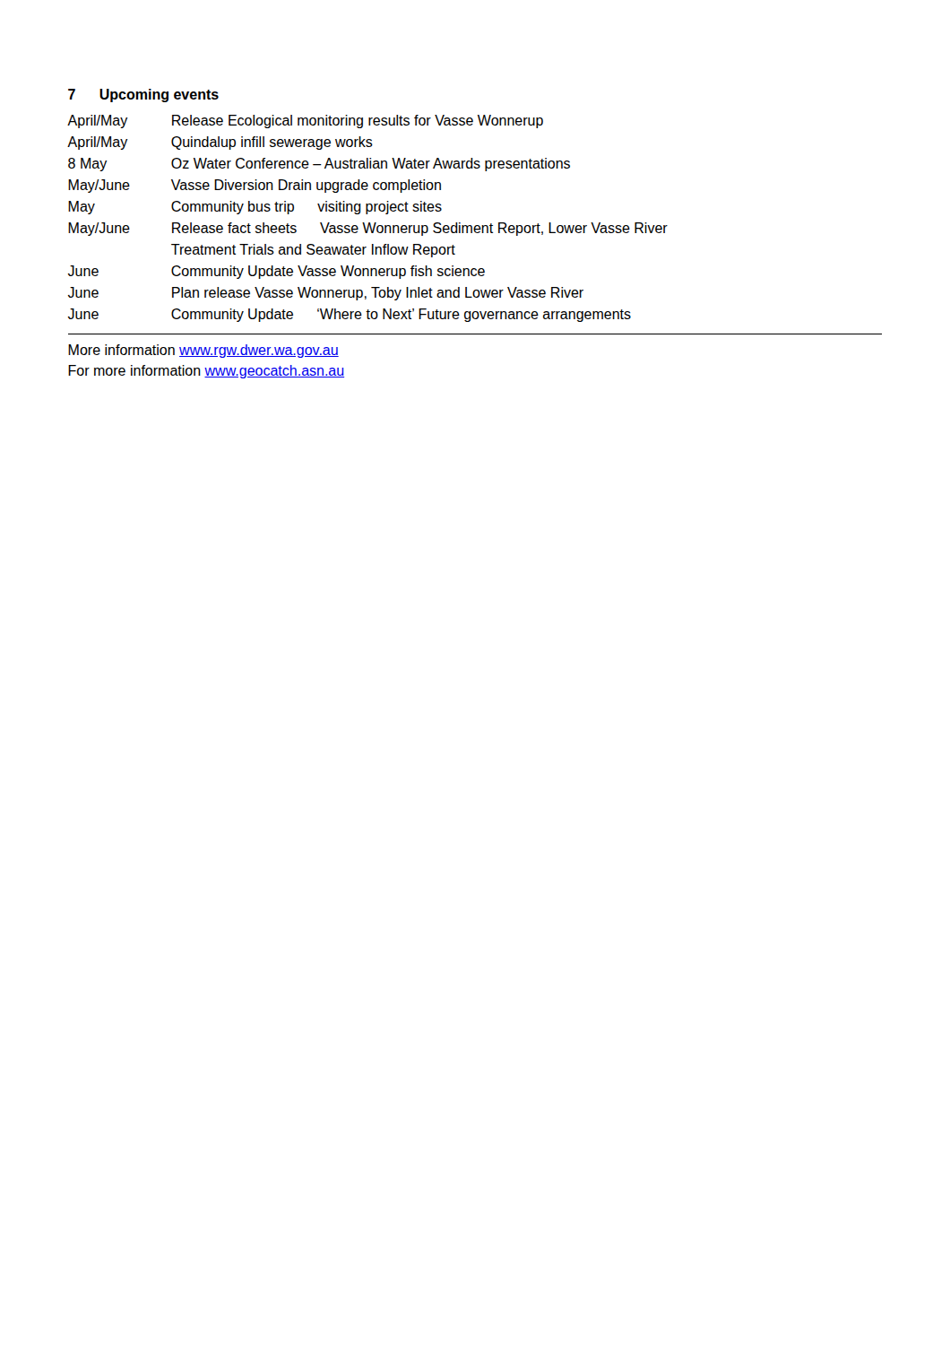7 Upcoming events
| April/May | Release Ecological monitoring results for Vasse Wonnerup |
| April/May | Quindalup infill sewerage works |
| 8 May | Oz Water Conference – Australian Water Awards presentations |
| May/June | Vasse Diversion Drain upgrade completion |
| May | Community bus trip visiting project sites |
| May/June | Release fact sheets Vasse Wonnerup Sediment Report, Lower Vasse River |
| | Treatment Trials and Seawater Inflow Report |
| June | Community Update Vasse Wonnerup fish science |
| June | Plan release Vasse Wonnerup, Toby Inlet and Lower Vasse River |
| June | Community Update ‘Where to Next’ Future governance arrangements |
More information www.rgw.dwer.wa.gov.au
For more information www.geocatch.asn.au